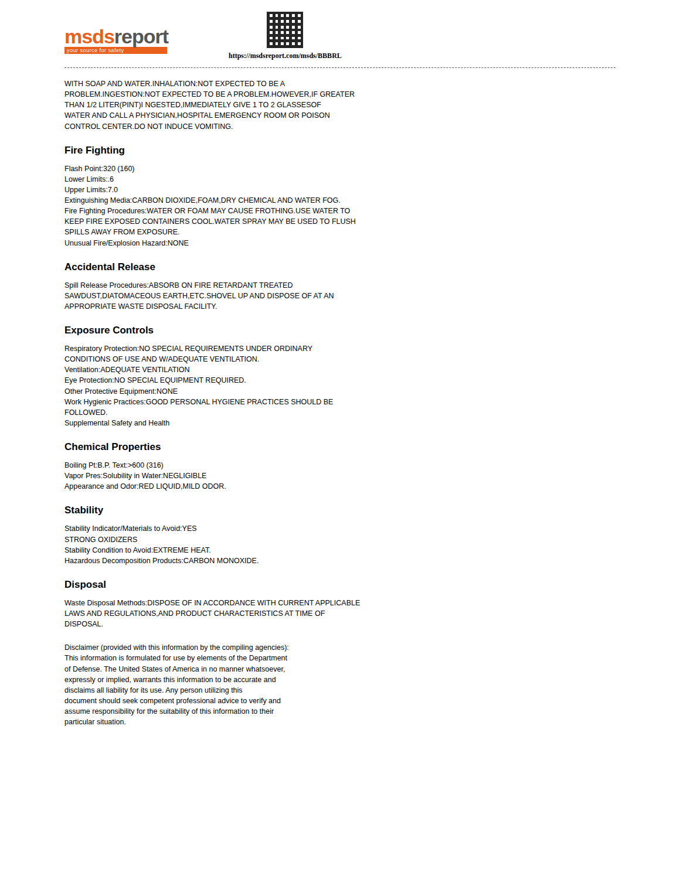msds report
your source for safety
https://msdsreport.com/msds/BBBRL
WITH SOAP AND WATER.INHALATION:NOT EXPECTED TO BE A
PROBLEM.INGESTION:NOT EXPECTED TO BE A PROBLEM.HOWEVER,IF GREATER
THAN 1/2 LITER(PINT)I NGESTED,IMMEDIATELY GIVE 1 TO 2 GLASSESOF
WATER AND CALL A PHYSICIAN,HOSPITAL EMERGENCY ROOM OR POISON
CONTROL CENTER.DO NOT INDUCE VOMITING.
Fire Fighting
Flash Point:320 (160)
Lower Limits:.6
Upper Limits:7.0
Extinguishing Media:CARBON DIOXIDE,FOAM,DRY CHEMICAL AND WATER FOG.
Fire Fighting Procedures:WATER OR FOAM MAY CAUSE FROTHING.USE WATER TO
KEEP FIRE EXPOSED CONTAINERS COOL.WATER SPRAY MAY BE USED TO FLUSH
SPILLS AWAY FROM EXPOSURE.
Unusual Fire/Explosion Hazard:NONE
Accidental Release
Spill Release Procedures:ABSORB ON FIRE RETARDANT TREATED
SAWDUST,DIATOMACEOUS EARTH,ETC.SHOVEL UP AND DISPOSE OF AT AN
APPROPRIATE WASTE DISPOSAL FACILITY.
Exposure Controls
Respiratory Protection:NO SPECIAL REQUIREMENTS UNDER ORDINARY
CONDITIONS OF USE AND W/ADEQUATE VENTILATION.
Ventilation:ADEQUATE VENTILATION
Eye Protection:NO SPECIAL EQUIPMENT REQUIRED.
Other Protective Equipment:NONE
Work Hygienic Practices:GOOD PERSONAL HYGIENE PRACTICES SHOULD BE
FOLLOWED.
Supplemental Safety and Health
Chemical Properties
Boiling Pt:B.P. Text:>600 (316)
Vapor Pres:Solubility in Water:NEGLIGIBLE
Appearance and Odor:RED LIQUID,MILD ODOR.
Stability
Stability Indicator/Materials to Avoid:YES
STRONG OXIDIZERS
Stability Condition to Avoid:EXTREME HEAT.
Hazardous Decomposition Products:CARBON MONOXIDE.
Disposal
Waste Disposal Methods:DISPOSE OF IN ACCORDANCE WITH CURRENT APPLICABLE
LAWS AND REGULATIONS,AND PRODUCT CHARACTERISTICS AT TIME OF
DISPOSAL.
Disclaimer (provided with this information by the compiling agencies):
This information is formulated for use by elements of the Department
of Defense. The United States of America in no manner whatsoever,
expressly or implied, warrants this information to be accurate and
disclaims all liability for its use. Any person utilizing this
document should seek competent professional advice to verify and
assume responsibility for the suitability of this information to their
particular situation.